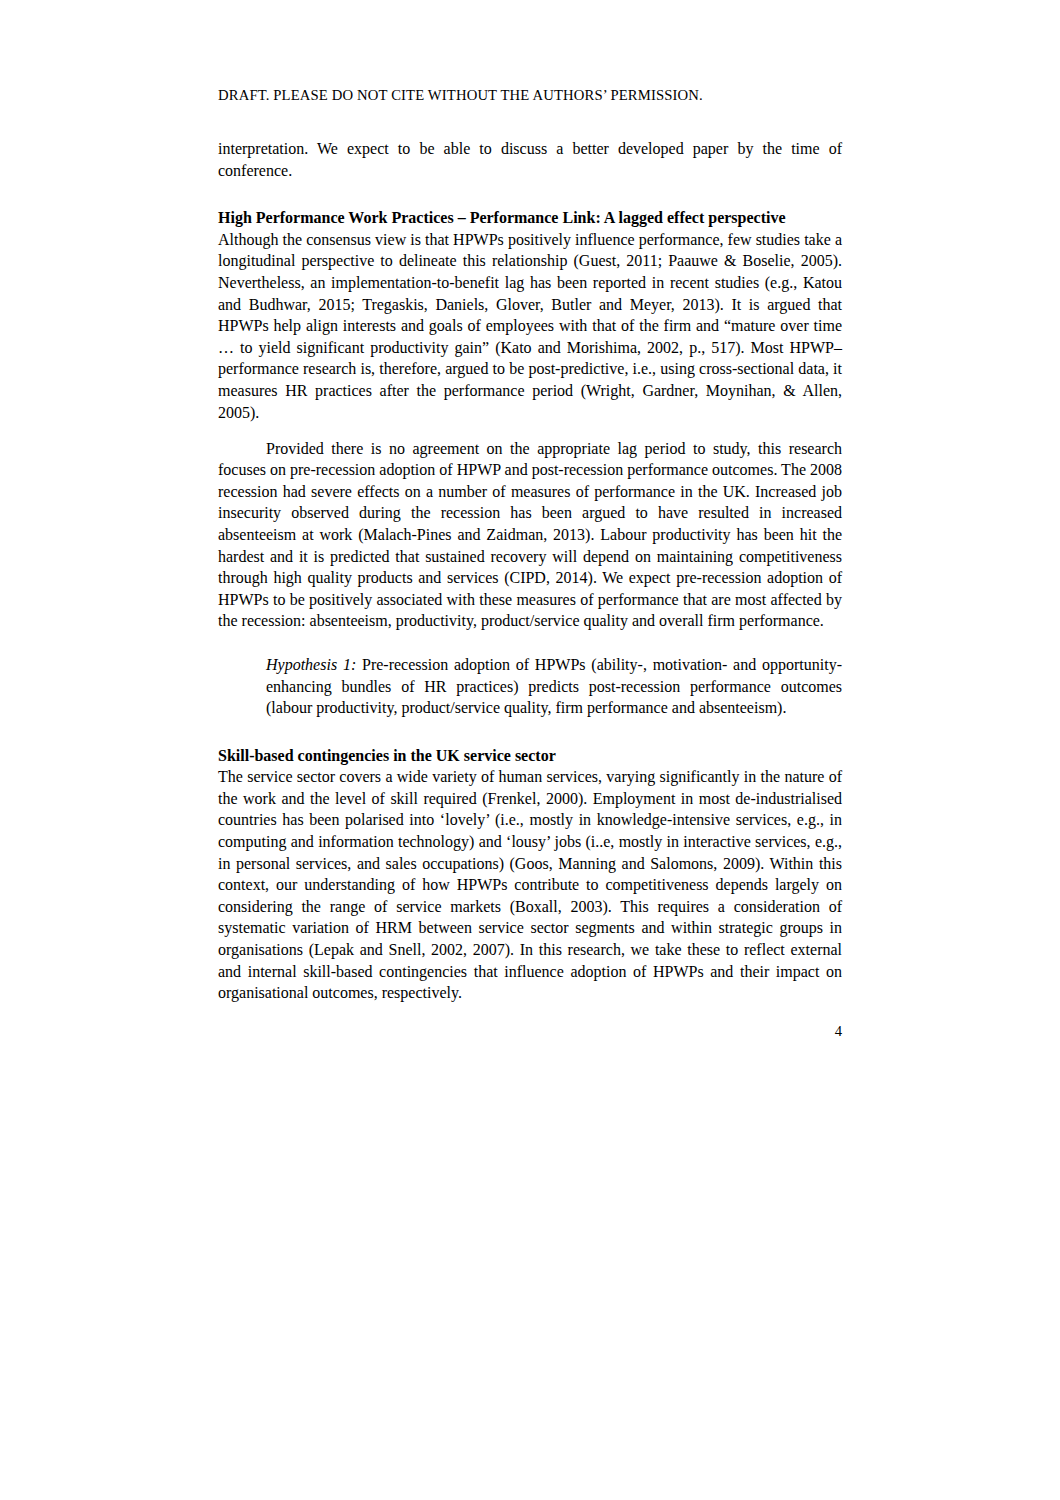DRAFT. PLEASE DO NOT CITE WITHOUT THE AUTHORS’ PERMISSION.
interpretation. We expect to be able to discuss a better developed paper by the time of conference.
High Performance Work Practices – Performance Link: A lagged effect perspective
Although the consensus view is that HPWPs positively influence performance, few studies take a longitudinal perspective to delineate this relationship (Guest, 2011; Paauwe & Boselie, 2005). Nevertheless, an implementation-to-benefit lag has been reported in recent studies (e.g., Katou and Budhwar, 2015; Tregaskis, Daniels, Glover, Butler and Meyer, 2013). It is argued that HPWPs help align interests and goals of employees with that of the firm and “mature over time … to yield significant productivity gain” (Kato and Morishima, 2002, p., 517). Most HPWP–performance research is, therefore, argued to be post-predictive, i.e., using cross-sectional data, it measures HR practices after the performance period (Wright, Gardner, Moynihan, & Allen, 2005).
Provided there is no agreement on the appropriate lag period to study, this research focuses on pre-recession adoption of HPWP and post-recession performance outcomes. The 2008 recession had severe effects on a number of measures of performance in the UK. Increased job insecurity observed during the recession has been argued to have resulted in increased absenteeism at work (Malach-Pines and Zaidman, 2013). Labour productivity has been hit the hardest and it is predicted that sustained recovery will depend on maintaining competitiveness through high quality products and services (CIPD, 2014). We expect pre-recession adoption of HPWPs to be positively associated with these measures of performance that are most affected by the recession: absenteeism, productivity, product/service quality and overall firm performance.
Hypothesis 1: Pre-recession adoption of HPWPs (ability-, motivation- and opportunity-enhancing bundles of HR practices) predicts post-recession performance outcomes (labour productivity, product/service quality, firm performance and absenteeism).
Skill-based contingencies in the UK service sector
The service sector covers a wide variety of human services, varying significantly in the nature of the work and the level of skill required (Frenkel, 2000). Employment in most de-industrialised countries has been polarised into ‘lovely’ (i.e., mostly in knowledge-intensive services, e.g., in computing and information technology) and ‘lousy’ jobs (i..e, mostly in interactive services, e.g., in personal services, and sales occupations) (Goos, Manning and Salomons, 2009). Within this context, our understanding of how HPWPs contribute to competitiveness depends largely on considering the range of service markets (Boxall, 2003). This requires a consideration of systematic variation of HRM between service sector segments and within strategic groups in organisations (Lepak and Snell, 2002, 2007). In this research, we take these to reflect external and internal skill-based contingencies that influence adoption of HPWPs and their impact on organisational outcomes, respectively.
4